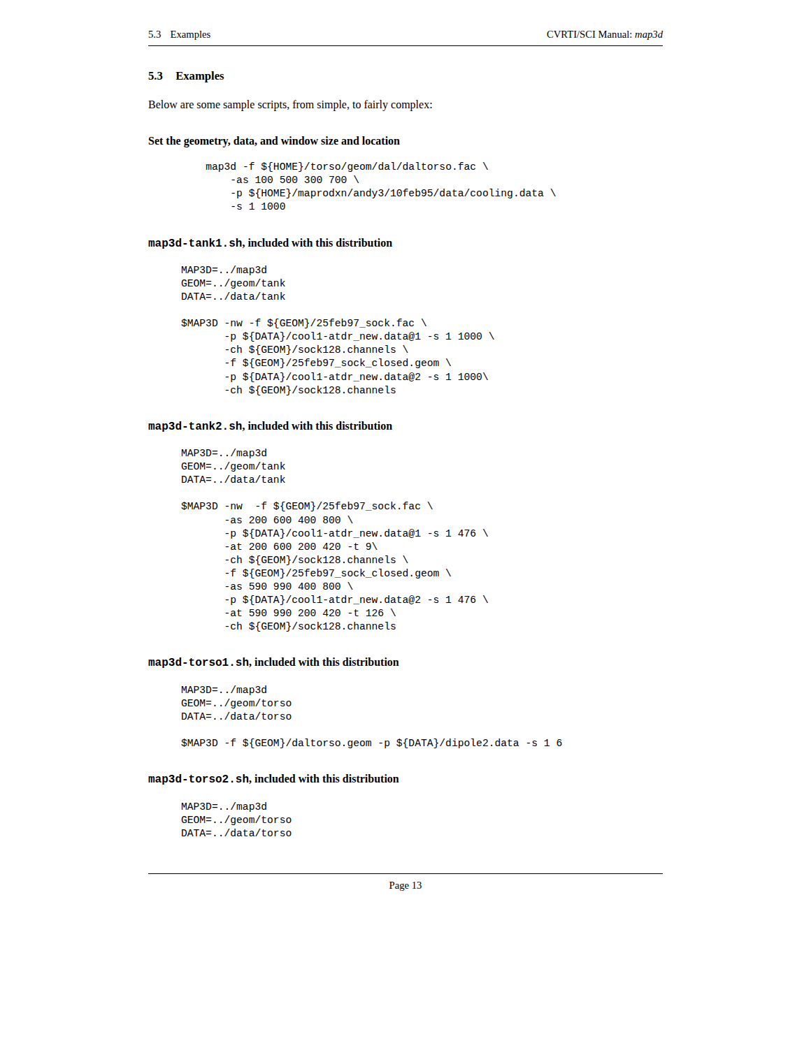5.3 Examples
CVRTI/SCI Manual: map3d
5.3 Examples
Below are some sample scripts, from simple, to fairly complex:
Set the geometry, data, and window size and location
map3d -f ${HOME}/torso/geom/dal/daltorso.fac \
    -as 100 500 300 700 \
    -p ${HOME}/maprodxn/andy3/10feb95/data/cooling.data \
    -s 1 1000
map3d-tank1.sh, included with this distribution
MAP3D=../map3d
GEOM=../geom/tank
DATA=../data/tank

$MAP3D -nw -f ${GEOM}/25feb97_sock.fac \
       -p ${DATA}/cool1-atdr_new.data@1 -s 1 1000 \
       -ch ${GEOM}/sock128.channels \
       -f ${GEOM}/25feb97_sock_closed.geom \
       -p ${DATA}/cool1-atdr_new.data@2 -s 1 1000\
       -ch ${GEOM}/sock128.channels
map3d-tank2.sh, included with this distribution
MAP3D=../map3d
GEOM=../geom/tank
DATA=../data/tank

$MAP3D -nw  -f ${GEOM}/25feb97_sock.fac \
       -as 200 600 400 800 \
       -p ${DATA}/cool1-atdr_new.data@1 -s 1 476 \
       -at 200 600 200 420 -t 9\
       -ch ${GEOM}/sock128.channels \
       -f ${GEOM}/25feb97_sock_closed.geom \
       -as 590 990 400 800 \
       -p ${DATA}/cool1-atdr_new.data@2 -s 1 476 \
       -at 590 990 200 420 -t 126 \
       -ch ${GEOM}/sock128.channels
map3d-torso1.sh, included with this distribution
MAP3D=../map3d
GEOM=../geom/torso
DATA=../data/torso

$MAP3D -f ${GEOM}/daltorso.geom -p ${DATA}/dipole2.data -s 1 6
map3d-torso2.sh, included with this distribution
MAP3D=../map3d
GEOM=../geom/torso
DATA=../data/torso
Page 13